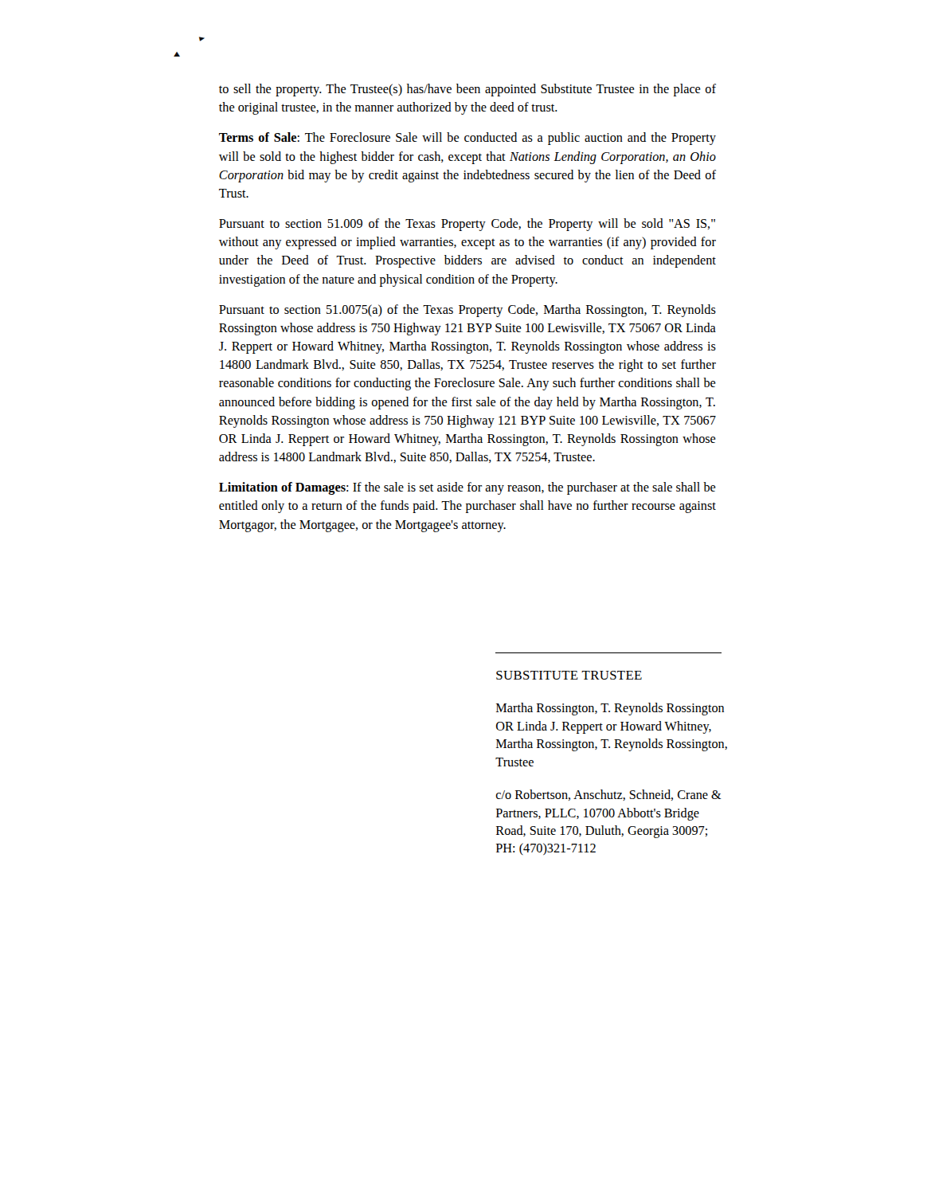▲ ▸
to sell the property. The Trustee(s) has/have been appointed Substitute Trustee in the place of the original trustee, in the manner authorized by the deed of trust.
Terms of Sale: The Foreclosure Sale will be conducted as a public auction and the Property will be sold to the highest bidder for cash, except that Nations Lending Corporation, an Ohio Corporation bid may be by credit against the indebtedness secured by the lien of the Deed of Trust.
Pursuant to section 51.009 of the Texas Property Code, the Property will be sold "AS IS," without any expressed or implied warranties, except as to the warranties (if any) provided for under the Deed of Trust. Prospective bidders are advised to conduct an independent investigation of the nature and physical condition of the Property.
Pursuant to section 51.0075(a) of the Texas Property Code, Martha Rossington, T. Reynolds Rossington whose address is 750 Highway 121 BYP Suite 100 Lewisville, TX 75067 OR Linda J. Reppert or Howard Whitney, Martha Rossington, T. Reynolds Rossington whose address is 14800 Landmark Blvd., Suite 850, Dallas, TX 75254, Trustee reserves the right to set further reasonable conditions for conducting the Foreclosure Sale. Any such further conditions shall be announced before bidding is opened for the first sale of the day held by Martha Rossington, T. Reynolds Rossington whose address is 750 Highway 121 BYP Suite 100 Lewisville, TX 75067 OR Linda J. Reppert or Howard Whitney, Martha Rossington, T. Reynolds Rossington whose address is 14800 Landmark Blvd., Suite 850, Dallas, TX 75254, Trustee.
Limitation of Damages: If the sale is set aside for any reason, the purchaser at the sale shall be entitled only to a return of the funds paid. The purchaser shall have no further recourse against Mortgagor, the Mortgagee, or the Mortgagee's attorney.
SUBSTITUTE TRUSTEE
Martha Rossington, T. Reynolds Rossington OR Linda J. Reppert or Howard Whitney, Martha Rossington, T. Reynolds Rossington, Trustee
c/o Robertson, Anschutz, Schneid, Crane & Partners, PLLC, 10700 Abbott's Bridge Road, Suite 170, Duluth, Georgia 30097; PH: (470)321-7112